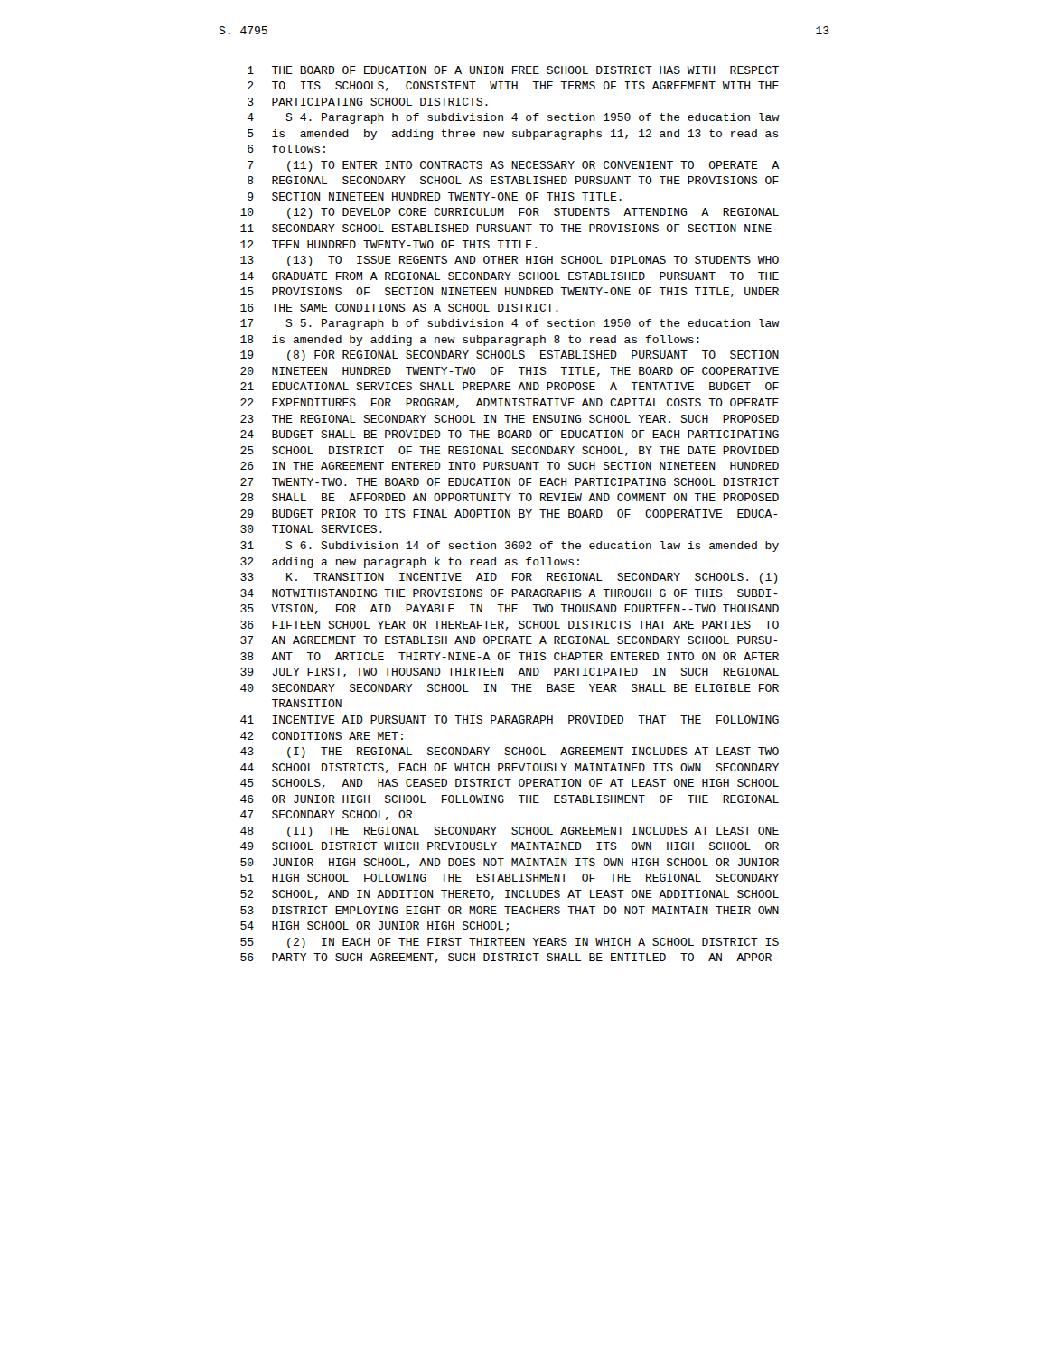S. 4795 13
THE BOARD OF EDUCATION OF A UNION FREE SCHOOL DISTRICT HAS WITH RESPECT
TO ITS SCHOOLS, CONSISTENT WITH THE TERMS OF ITS AGREEMENT WITH THE
PARTICIPATING SCHOOL DISTRICTS.
S 4. Paragraph h of subdivision 4 of section 1950 of the education law
is amended by adding three new subparagraphs 11, 12 and 13 to read as
follows:
(11) TO ENTER INTO CONTRACTS AS NECESSARY OR CONVENIENT TO OPERATE A
REGIONAL SECONDARY SCHOOL AS ESTABLISHED PURSUANT TO THE PROVISIONS OF
SECTION NINETEEN HUNDRED TWENTY-ONE OF THIS TITLE.
(12) TO DEVELOP CORE CURRICULUM FOR STUDENTS ATTENDING A REGIONAL
SECONDARY SCHOOL ESTABLISHED PURSUANT TO THE PROVISIONS OF SECTION NINE-
TEEN HUNDRED TWENTY-TWO OF THIS TITLE.
(13) TO ISSUE REGENTS AND OTHER HIGH SCHOOL DIPLOMAS TO STUDENTS WHO
GRADUATE FROM A REGIONAL SECONDARY SCHOOL ESTABLISHED PURSUANT TO THE
PROVISIONS OF SECTION NINETEEN HUNDRED TWENTY-ONE OF THIS TITLE, UNDER
THE SAME CONDITIONS AS A SCHOOL DISTRICT.
S 5. Paragraph b of subdivision 4 of section 1950 of the education law
is amended by adding a new subparagraph 8 to read as follows:
(8) FOR REGIONAL SECONDARY SCHOOLS ESTABLISHED PURSUANT TO SECTION
NINETEEN HUNDRED TWENTY-TWO OF THIS TITLE, THE BOARD OF COOPERATIVE
EDUCATIONAL SERVICES SHALL PREPARE AND PROPOSE A TENTATIVE BUDGET OF
EXPENDITURES FOR PROGRAM, ADMINISTRATIVE AND CAPITAL COSTS TO OPERATE
THE REGIONAL SECONDARY SCHOOL IN THE ENSUING SCHOOL YEAR. SUCH PROPOSED
BUDGET SHALL BE PROVIDED TO THE BOARD OF EDUCATION OF EACH PARTICIPATING
SCHOOL DISTRICT OF THE REGIONAL SECONDARY SCHOOL, BY THE DATE PROVIDED
IN THE AGREEMENT ENTERED INTO PURSUANT TO SUCH SECTION NINETEEN HUNDRED
TWENTY-TWO. THE BOARD OF EDUCATION OF EACH PARTICIPATING SCHOOL DISTRICT
SHALL BE AFFORDED AN OPPORTUNITY TO REVIEW AND COMMENT ON THE PROPOSED
BUDGET PRIOR TO ITS FINAL ADOPTION BY THE BOARD OF COOPERATIVE EDUCA-
TIONAL SERVICES.
S 6. Subdivision 14 of section 3602 of the education law is amended by
adding a new paragraph k to read as follows:
K. TRANSITION INCENTIVE AID FOR REGIONAL SECONDARY SCHOOLS. (1)
NOTWITHSTANDING THE PROVISIONS OF PARAGRAPHS A THROUGH G OF THIS SUBDI-
VISION, FOR AID PAYABLE IN THE TWO THOUSAND FOURTEEN--TWO THOUSAND
FIFTEEN SCHOOL YEAR OR THEREAFTER, SCHOOL DISTRICTS THAT ARE PARTIES TO
AN AGREEMENT TO ESTABLISH AND OPERATE A REGIONAL SECONDARY SCHOOL PURSU-
ANT TO ARTICLE THIRTY-NINE-A OF THIS CHAPTER ENTERED INTO ON OR AFTER
JULY FIRST, TWO THOUSAND THIRTEEN AND PARTICIPATED IN SUCH REGIONAL
SECONDARY SECONDARY SCHOOL IN THE BASE YEAR SHALL BE ELIGIBLE FOR TRANSITION
INCENTIVE AID PURSUANT TO THIS PARAGRAPH PROVIDED THAT THE FOLLOWING
CONDITIONS ARE MET:
(I) THE REGIONAL SECONDARY SCHOOL AGREEMENT INCLUDES AT LEAST TWO
SCHOOL DISTRICTS, EACH OF WHICH PREVIOUSLY MAINTAINED ITS OWN SECONDARY
SCHOOLS, AND HAS CEASED DISTRICT OPERATION OF AT LEAST ONE HIGH SCHOOL
OR JUNIOR HIGH SCHOOL FOLLOWING THE ESTABLISHMENT OF THE REGIONAL
SECONDARY SCHOOL, OR
(II) THE REGIONAL SECONDARY SCHOOL AGREEMENT INCLUDES AT LEAST ONE
SCHOOL DISTRICT WHICH PREVIOUSLY MAINTAINED ITS OWN HIGH SCHOOL OR
JUNIOR HIGH SCHOOL, AND DOES NOT MAINTAIN ITS OWN HIGH SCHOOL OR JUNIOR
HIGH SCHOOL FOLLOWING THE ESTABLISHMENT OF THE REGIONAL SECONDARY
SCHOOL, AND IN ADDITION THERETO, INCLUDES AT LEAST ONE ADDITIONAL SCHOOL
DISTRICT EMPLOYING EIGHT OR MORE TEACHERS THAT DO NOT MAINTAIN THEIR OWN
HIGH SCHOOL OR JUNIOR HIGH SCHOOL;
(2) IN EACH OF THE FIRST THIRTEEN YEARS IN WHICH A SCHOOL DISTRICT IS
PARTY TO SUCH AGREEMENT, SUCH DISTRICT SHALL BE ENTITLED TO AN APPOR-